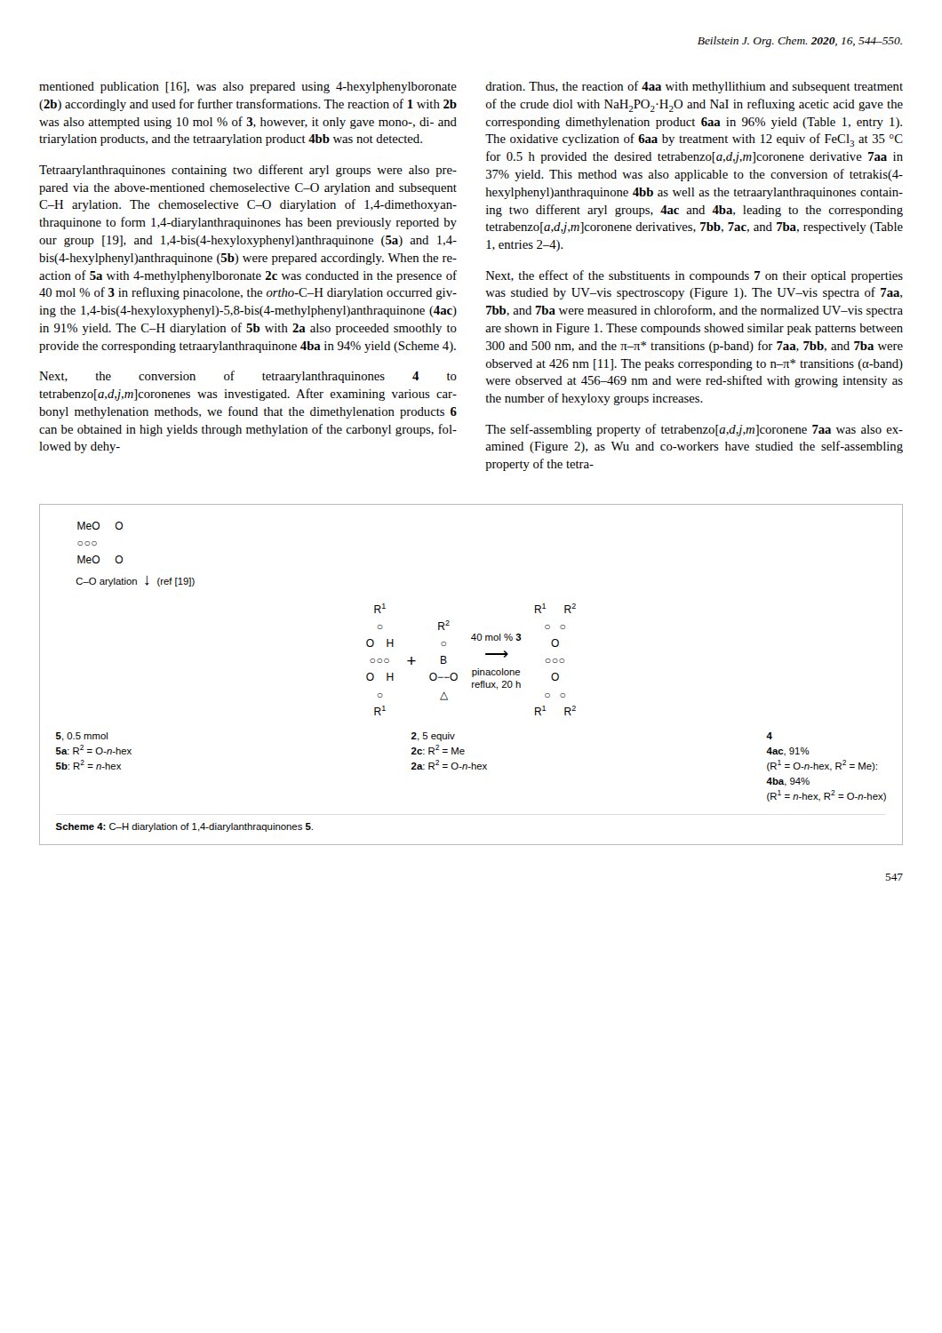Beilstein J. Org. Chem. 2020, 16, 544–550.
mentioned publication [16], was also prepared using 4-hexylphenylboronate (2b) accordingly and used for further transformations. The reaction of 1 with 2b was also attempted using 10 mol % of 3, however, it only gave mono-, di- and triarylation products, and the tetraarylation product 4bb was not detected.
Tetraarylanthraquinones containing two different aryl groups were also prepared via the above-mentioned chemoselective C–O arylation and subsequent C–H arylation. The chemoselective C–O diarylation of 1,4-dimethoxyanthraquinone to form 1,4-diarylanthraquinones has been previously reported by our group [19], and 1,4-bis(4-hexyloxyphenyl)anthraquinone (5a) and 1,4-bis(4-hexylphenyl)anthraquinone (5b) were prepared accordingly. When the reaction of 5a with 4-methylphenylboronate 2c was conducted in the presence of 40 mol % of 3 in refluxing pinacolone, the ortho-C–H diarylation occurred giving the 1,4-bis(4-hexyloxyphenyl)-5,8-bis(4-methylphenyl)anthraquinone (4ac) in 91% yield. The C–H diarylation of 5b with 2a also proceeded smoothly to provide the corresponding tetraarylanthraquinone 4ba in 94% yield (Scheme 4).
Next, the conversion of tetraarylanthraquinones 4 to tetrabenzo[a,d,j,m]coronenes was investigated. After examining various carbonyl methylenation methods, we found that the dimethylenation products 6 can be obtained in high yields through methylation of the carbonyl groups, followed by dehy-
dration. Thus, the reaction of 4aa with methyllithium and subsequent treatment of the crude diol with NaH2PO2·H2O and NaI in refluxing acetic acid gave the corresponding dimethylenation product 6aa in 96% yield (Table 1, entry 1). The oxidative cyclization of 6aa by treatment with 12 equiv of FeCl3 at 35 °C for 0.5 h provided the desired tetrabenzo[a,d,j,m]coronene derivative 7aa in 37% yield. This method was also applicable to the conversion of tetrakis(4-hexylphenyl)anthraquinone 4bb as well as the tetraarylanthraquinones containing two different aryl groups, 4ac and 4ba, leading to the corresponding tetrabenzo[a,d,j,m]coronene derivatives, 7bb, 7ac, and 7ba, respectively (Table 1, entries 2–4).
Next, the effect of the substituents in compounds 7 on their optical properties was studied by UV–vis spectroscopy (Figure 1). The UV–vis spectra of 7aa, 7bb, and 7ba were measured in chloroform, and the normalized UV–vis spectra are shown in Figure 1. These compounds showed similar peak patterns between 300 and 500 nm, and the π–π* transitions (p-band) for 7aa, 7bb, and 7ba were observed at 426 nm [11]. The peaks corresponding to n–π* transitions (α-band) were observed at 456–469 nm and were red-shifted with growing intensity as the number of hexyloxy groups increases.
The self-assembling property of tetrabenzo[a,d,j,m]coronene 7aa was also examined (Figure 2), as Wu and co-workers have studied the self-assembling property of the tetra-
MeO O
○○○
MeO O
C–O arylation ↓ (ref [19])
R1
○
O H
○○○
O H
○
R1
+
R2
○
B
O−−O
△
40 mol % 3
⟶
pinacolone
reflux, 20 h
R1 R2
○ ○
O
○○○
O
○ ○
R1 R2
5, 0.5 mmol
5a: R2 = O-n-hex
5b: R2 = n-hex
2, 5 equiv
2c: R2 = Me
2a: R2 = O-n-hex
4
4ac, 91%
(R1 = O-n-hex, R2 = Me):
4ba, 94%
(R1 = n-hex, R2 = O-n-hex)
Scheme 4: C–H diarylation of 1,4-diarylanthraquinones 5.
547